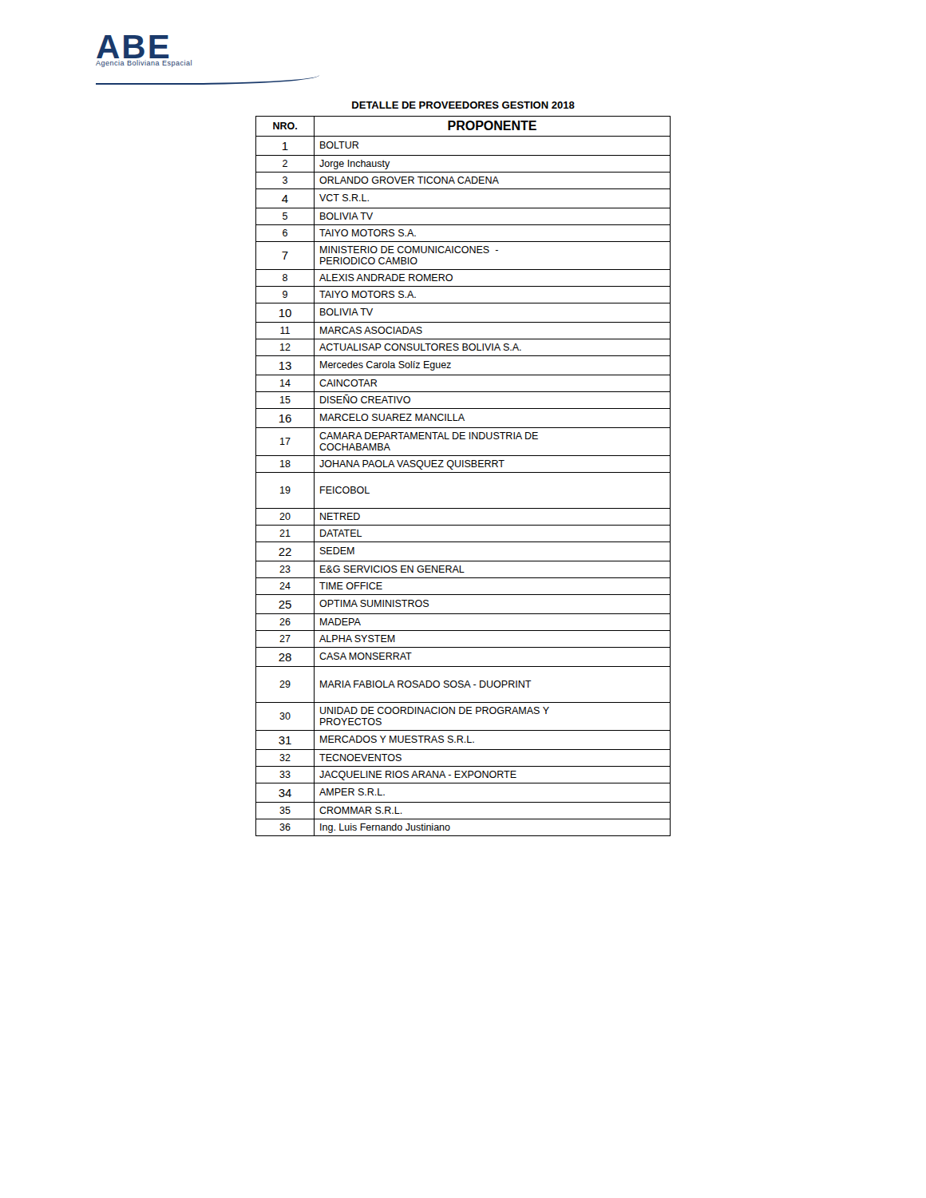ABE
Agencia Boliviana Espacial
DETALLE DE PROVEEDORES GESTION 2018
| NRO. | PROPONENTE |
| --- | --- |
| 1 | BOLTUR |
| 2 | Jorge Inchausty |
| 3 | ORLANDO GROVER TICONA CADENA |
| 4 | VCT S.R.L. |
| 5 | BOLIVIA TV |
| 6 | TAIYO MOTORS S.A. |
| 7 | MINISTERIO DE COMUNICAICONES - PERIODICO CAMBIO |
| 8 | ALEXIS ANDRADE ROMERO |
| 9 | TAIYO MOTORS S.A. |
| 10 | BOLIVIA TV |
| 11 | MARCAS ASOCIADAS |
| 12 | ACTUALISAP CONSULTORES BOLIVIA S.A. |
| 13 | Mercedes Carola Solíz Eguez |
| 14 | CAINCOTAR |
| 15 | DISEÑO CREATIVO |
| 16 | MARCELO SUAREZ MANCILLA |
| 17 | CAMARA DEPARTAMENTAL DE INDUSTRIA DE COCHABAMBA |
| 18 | JOHANA PAOLA VASQUEZ QUISBERRT |
| 19 | FEICOBOL |
| 20 | NETRED |
| 21 | DATATEL |
| 22 | SEDEM |
| 23 | E&G SERVICIOS EN GENERAL |
| 24 | TIME OFFICE |
| 25 | OPTIMA SUMINISTROS |
| 26 | MADEPA |
| 27 | ALPHA SYSTEM |
| 28 | CASA MONSERRAT |
| 29 | MARIA FABIOLA ROSADO SOSA - DUOPRINT |
| 30 | UNIDAD DE COORDINACION DE PROGRAMAS Y PROYECTOS |
| 31 | MERCADOS Y MUESTRAS S.R.L. |
| 32 | TECNOEVENTOS |
| 33 | JACQUELINE RIOS ARANA - EXPONORTE |
| 34 | AMPER S.R.L. |
| 35 | CROMMAR S.R.L. |
| 36 | Ing. Luis Fernando Justiniano |